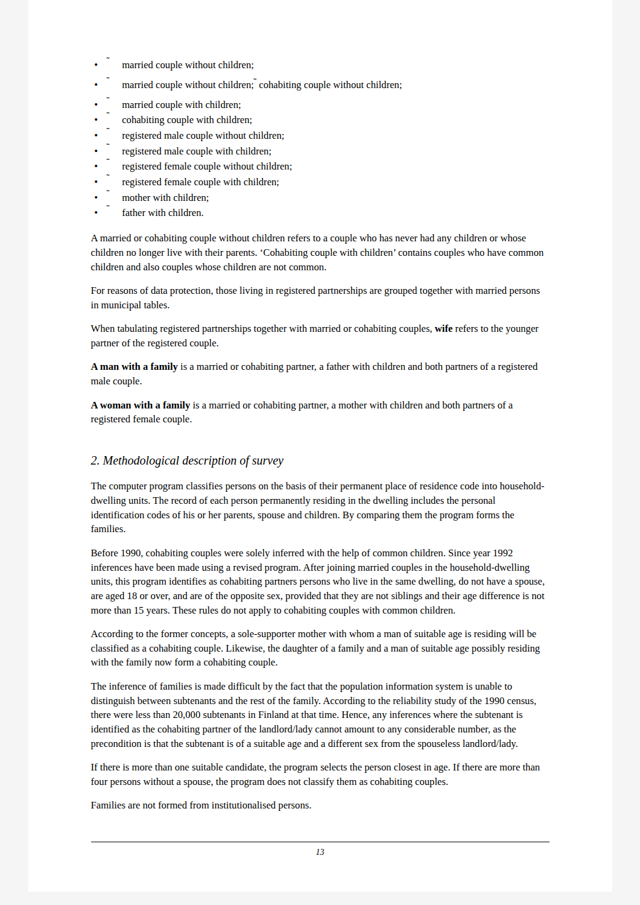˜married couple without children;
˜married couple without children;˜ cohabiting couple without children;
˜married couple with children;
˜cohabiting couple with children;
˜registered male couple without children;
˜registered male couple with children;
˜registered female couple without children;
˜registered female couple with children;
˜mother with children;
˜father with children.
A married or cohabiting couple without children refers to a couple who has never had any children or whose children no longer live with their parents. ‘Cohabiting couple with children’ contains couples who have common children and also couples whose children are not common.
For reasons of data protection, those living in registered partnerships are grouped together with married persons in municipal tables.
When tabulating registered partnerships together with married or cohabiting couples, wife refers to the younger partner of the registered couple.
A man with a family is a married or cohabiting partner, a father with children and both partners of a registered male couple.
A woman with a family is a married or cohabiting partner, a mother with children and both partners of a registered female couple.
2. Methodological description of survey
The computer program classifies persons on the basis of their permanent place of residence code into household-dwelling units. The record of each person permanently residing in the dwelling includes the personal identification codes of his or her parents, spouse and children. By comparing them the program forms the families.
Before 1990, cohabiting couples were solely inferred with the help of common children. Since year 1992 inferences have been made using a revised program. After joining married couples in the household-dwelling units, this program identifies as cohabiting partners persons who live in the same dwelling, do not have a spouse, are aged 18 or over, and are of the opposite sex, provided that they are not siblings and their age difference is not more than 15 years. These rules do not apply to cohabiting couples with common children.
According to the former concepts, a sole-supporter mother with whom a man of suitable age is residing will be classified as a cohabiting couple. Likewise, the daughter of a family and a man of suitable age possibly residing with the family now form a cohabiting couple.
The inference of families is made difficult by the fact that the population information system is unable to distinguish between subtenants and the rest of the family. According to the reliability study of the 1990 census, there were less than 20,000 subtenants in Finland at that time. Hence, any inferences where the subtenant is identified as the cohabiting partner of the landlord/lady cannot amount to any considerable number, as the precondition is that the subtenant is of a suitable age and a different sex from the spouseless landlord/lady.
If there is more than one suitable candidate, the program selects the person closest in age. If there are more than four persons without a spouse, the program does not classify them as cohabiting couples.
Families are not formed from institutionalised persons.
13